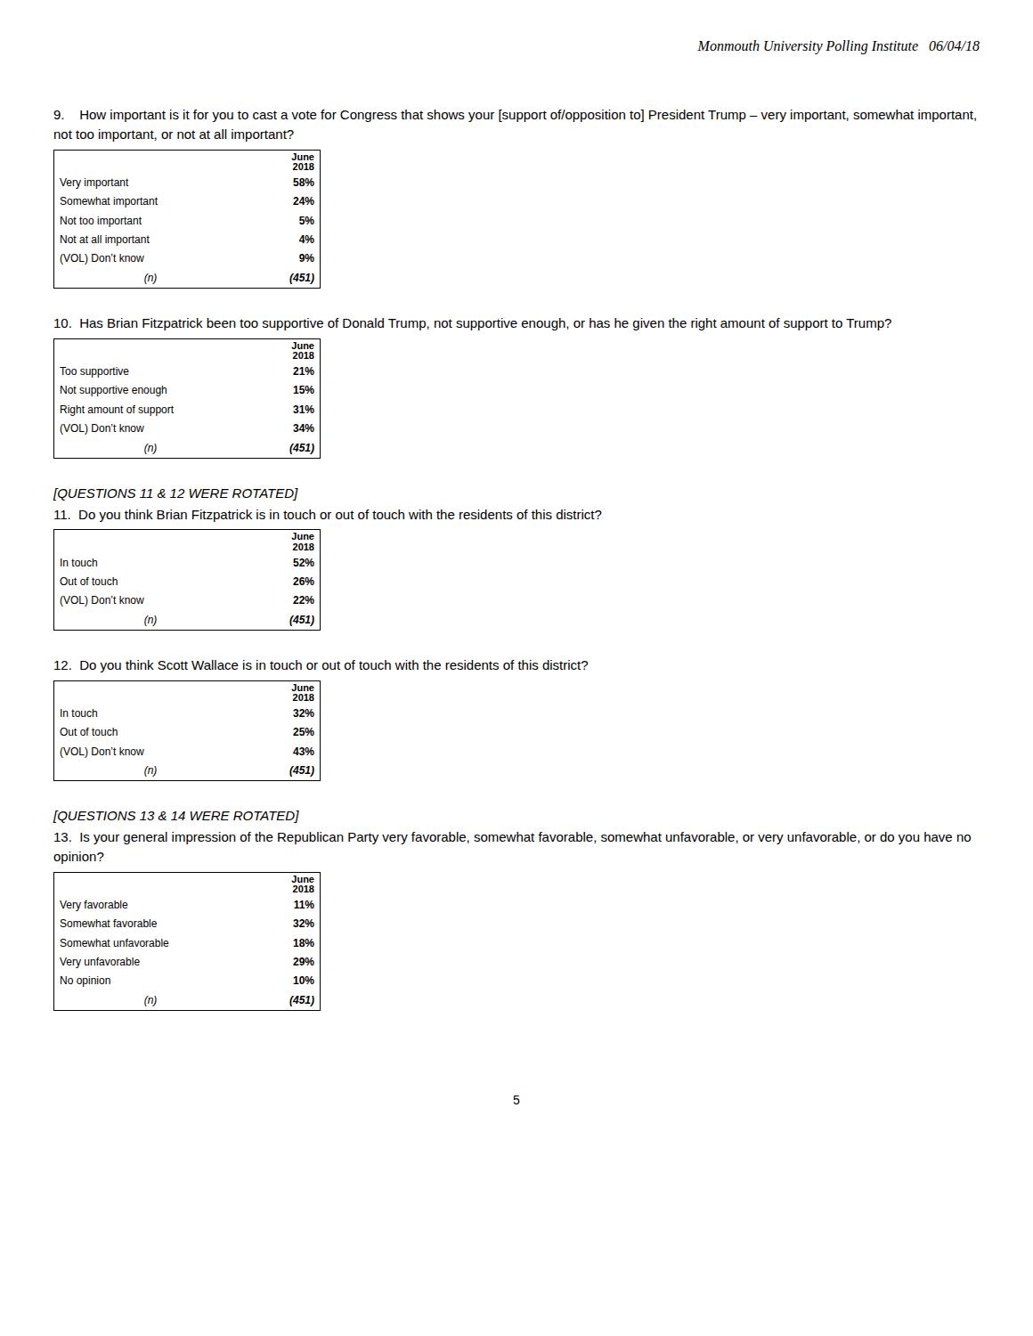Monmouth University Polling Institute 06/04/18
9. How important is it for you to cast a vote for Congress that shows your [support of/opposition to] President Trump – very important, somewhat important, not too important, or not at all important?
| | June 2018 |
| Very important | 58% |
| Somewhat important | 24% |
| Not too important | 5% |
| Not at all important | 4% |
| (VOL) Don’t know | 9% |
| (n) | (451) |
10. Has Brian Fitzpatrick been too supportive of Donald Trump, not supportive enough, or has he given the right amount of support to Trump?
| | June 2018 |
| Too supportive | 21% |
| Not supportive enough | 15% |
| Right amount of support | 31% |
| (VOL) Don’t know | 34% |
| (n) | (451) |
[QUESTIONS 11 & 12 WERE ROTATED]
11. Do you think Brian Fitzpatrick is in touch or out of touch with the residents of this district?
| | June 2018 |
| In touch | 52% |
| Out of touch | 26% |
| (VOL) Don’t know | 22% |
| (n) | (451) |
12. Do you think Scott Wallace is in touch or out of touch with the residents of this district?
| | June 2018 |
| In touch | 32% |
| Out of touch | 25% |
| (VOL) Don’t know | 43% |
| (n) | (451) |
[QUESTIONS 13 & 14 WERE ROTATED]
13. Is your general impression of the Republican Party very favorable, somewhat favorable, somewhat unfavorable, or very unfavorable, or do you have no opinion?
| | June 2018 |
| Very favorable | 11% |
| Somewhat favorable | 32% |
| Somewhat unfavorable | 18% |
| Very unfavorable | 29% |
| No opinion | 10% |
| (n) | (451) |
5